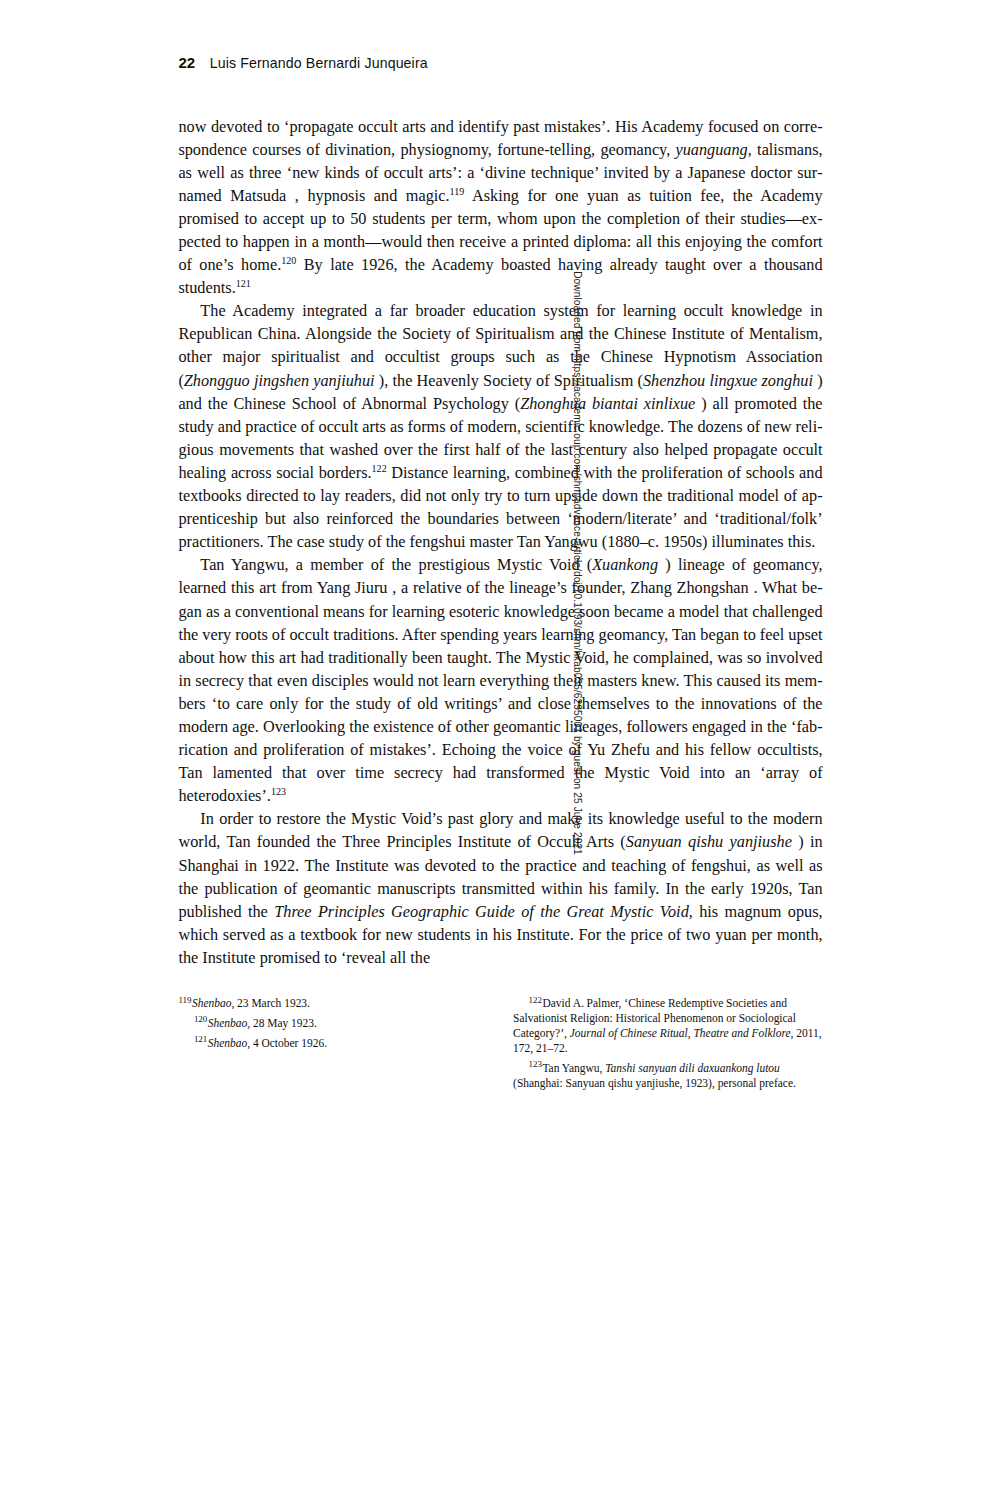22 Luis Fernando Bernardi Junqueira
now devoted to ‘propagate occult arts and identify past mistakes’. His Academy focused on correspondence courses of divination, physiognomy, fortune-telling, geomancy, yuanguang, talismans, as well as three ‘new kinds of occult arts’: a ‘divine technique’ invited by a Japanese doctor surnamed Matsuda , hypnosis and magic.119 Asking for one yuan as tuition fee, the Academy promised to accept up to 50 students per term, whom upon the completion of their studies—expected to happen in a month—would then receive a printed diploma: all this enjoying the comfort of one’s home.120 By late 1926, the Academy boasted having already taught over a thousand students.121
The Academy integrated a far broader education system for learning occult knowledge in Republican China. Alongside the Society of Spiritualism and the Chinese Institute of Mentalism, other major spiritualist and occultist groups such as the Chinese Hypnotism Association (Zhongguo jingshen yanjiuhui ), the Heavenly Society of Spiritualism (Shenzhou lingxue zonghui ) and the Chinese School of Abnormal Psychology (Zhonghua biantai xinlixue ) all promoted the study and practice of occult arts as forms of modern, scientific knowledge. The dozens of new religious movements that washed over the first half of the last century also helped propagate occult healing across social borders.122 Distance learning, combined with the proliferation of schools and textbooks directed to lay readers, did not only try to turn upside down the traditional model of apprenticeship but also reinforced the boundaries between ‘modern/literate’ and ‘traditional/folk’ practitioners. The case study of the fengshui master Tan Yangwu (1880–c. 1950s) illuminates this.
Tan Yangwu, a member of the prestigious Mystic Void (Xuankong ) lineage of geomancy, learned this art from Yang Jiuru , a relative of the lineage’s founder, Zhang Zhongshan . What began as a conventional means for learning esoteric knowledge soon became a model that challenged the very roots of occult traditions. After spending years learning geomancy, Tan began to feel upset about how this art had traditionally been taught. The Mystic Void, he complained, was so involved in secrecy that even disciples would not learn everything their masters knew. This caused its members ‘to care only for the study of old writings’ and close themselves to the innovations of the modern age. Overlooking the existence of other geomantic lineages, followers engaged in the ‘fabrication and proliferation of mistakes’. Echoing the voice of Yu Zhefu and his fellow occultists, Tan lamented that over time secrecy had transformed the Mystic Void into an ‘array of heterodoxies’.123
In order to restore the Mystic Void’s past glory and make its knowledge useful to the modern world, Tan founded the Three Principles Institute of Occult Arts (Sanyuan qishu yanjiushe ) in Shanghai in 1922. The Institute was devoted to the practice and teaching of fengshui, as well as the publication of geomantic manuscripts transmitted within his family. In the early 1920s, Tan published the Three Principles Geographic Guide of the Great Mystic Void, his magnum opus, which served as a textbook for new students in his Institute. For the price of two yuan per month, the Institute promised to ‘reveal all the
119Shenbao, 23 March 1923.
120Shenbao, 28 May 1923.
121Shenbao, 4 October 1926.
122David A. Palmer, ‘Chinese Redemptive Societies and Salvationist Religion: Historical Phenomenon or Sociological Category?’, Journal of Chinese Ritual, Theatre and Folklore, 2011, 172, 21–72.
123Tan Yangwu, Tanshi sanyuan dili daxuankong lutou (Shanghai: Sanyuan qishu yanjiushe, 1923), personal preface.
Downloaded from https://academic.oup.com/shm/advance-article/doi/10.1093/shm/hkab035/6295001 by guest on 25 June 2021